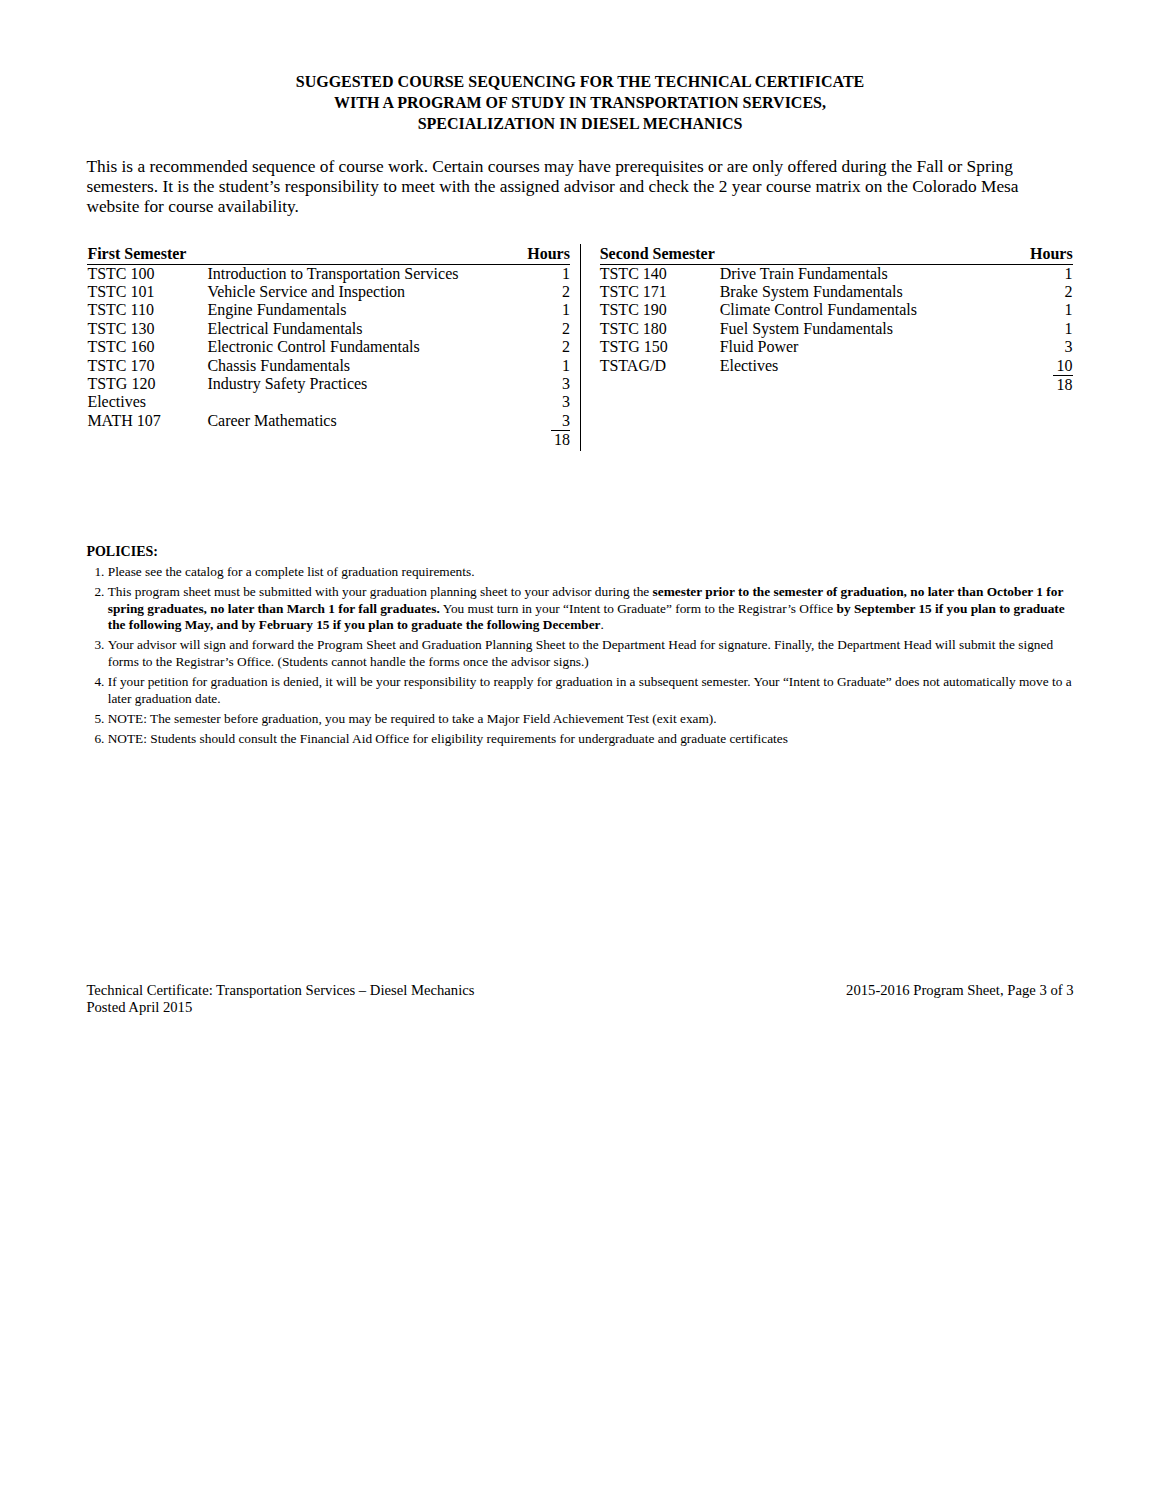SUGGESTED COURSE SEQUENCING FOR THE TECHNICAL CERTIFICATE
WITH A PROGRAM OF STUDY IN TRANSPORTATION SERVICES,
SPECIALIZATION IN DIESEL MECHANICS
This is a recommended sequence of course work. Certain courses may have prerequisites or are only offered during the Fall or Spring semesters. It is the student’s responsibility to meet with the assigned advisor and check the 2 year course matrix on the Colorado Mesa website for course availability.
| / First Semester / Hours / / TSTC 100 / Introduction to Transportation Services / 1 / / TSTC 101 / Vehicle Service and Inspection / 2 / / TSTC 110 / Engine Fundamentals / 1 / / TSTC 130 / Electrical Fundamentals / 2 / / TSTC 160 / Electronic Control Fundamentals / 2 / / TSTC 170 / Chassis Fundamentals / 1 / / TSTG 120 / Industry Safety Practices / 3 / / Electives / / 3 / / MATH 107 / Career Mathematics / 3 / / / / 18 / | / Second Semester / Hours / / TSTC 140 / Drive Train Fundamentals / 1 / / TSTC 171 / Brake System Fundamentals / 2 / / TSTC 190 / Climate Control Fundamentals / 1 / / TSTC 180 / Fuel System Fundamentals / 1 / / TSTG 150 / Fluid Power / 3 / / TSTAG/D / Electives / 10 / / / / 18 / |
POLICIES:
Please see the catalog for a complete list of graduation requirements.
This program sheet must be submitted with your graduation planning sheet to your advisor during the semester prior to the semester of graduation, no later than October 1 for spring graduates, no later than March 1 for fall graduates. You must turn in your “Intent to Graduate” form to the Registrar’s Office by September 15 if you plan to graduate the following May, and by February 15 if you plan to graduate the following December.
Your advisor will sign and forward the Program Sheet and Graduation Planning Sheet to the Department Head for signature. Finally, the Department Head will submit the signed forms to the Registrar’s Office. (Students cannot handle the forms once the advisor signs.)
If your petition for graduation is denied, it will be your responsibility to reapply for graduation in a subsequent semester. Your “Intent to Graduate” does not automatically move to a later graduation date.
NOTE: The semester before graduation, you may be required to take a Major Field Achievement Test (exit exam).
NOTE: Students should consult the Financial Aid Office for eligibility requirements for undergraduate and graduate certificates
Technical Certificate: Transportation Services – Diesel Mechanics
Posted April 2015
2015-2016 Program Sheet, Page 3 of 3